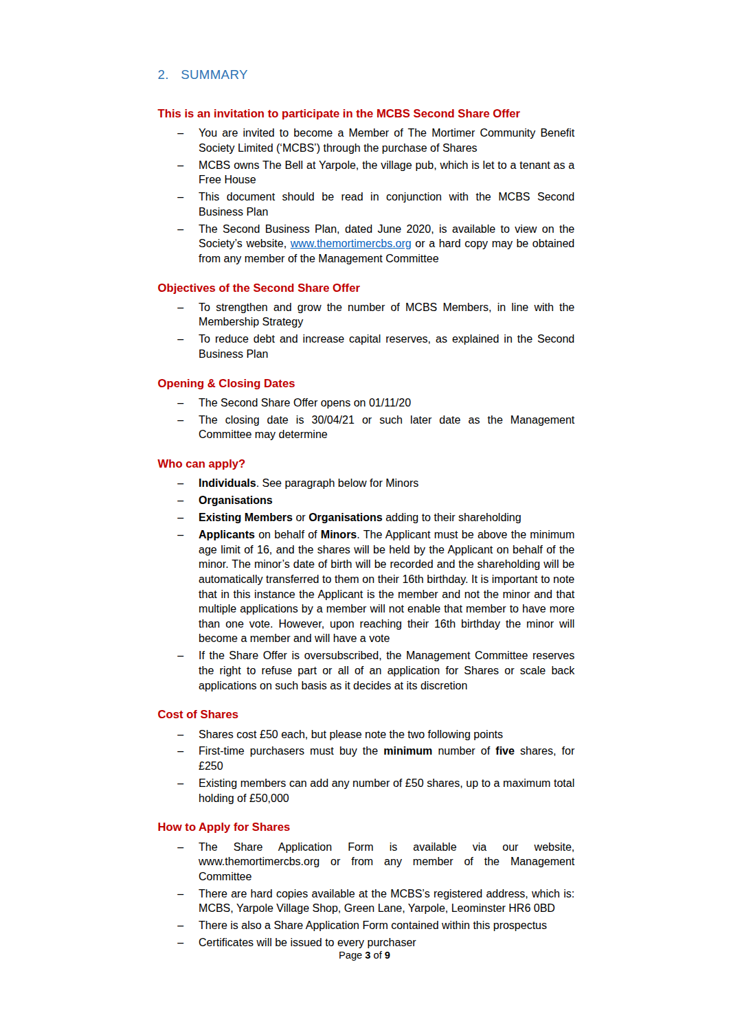2. SUMMARY
This is an invitation to participate in the MCBS Second Share Offer
You are invited to become a Member of The Mortimer Community Benefit Society Limited (‘MCBS’) through the purchase of Shares
MCBS owns The Bell at Yarpole, the village pub, which is let to a tenant as a Free House
This document should be read in conjunction with the MCBS Second Business Plan
The Second Business Plan, dated June 2020, is available to view on the Society’s website, www.themortimercbs.org or a hard copy may be obtained from any member of the Management Committee
Objectives of the Second Share Offer
To strengthen and grow the number of MCBS Members, in line with the Membership Strategy
To reduce debt and increase capital reserves, as explained in the Second Business Plan
Opening & Closing Dates
The Second Share Offer opens on 01/11/20
The closing date is 30/04/21 or such later date as the Management Committee may determine
Who can apply?
Individuals. See paragraph below for Minors
Organisations
Existing Members or Organisations adding to their shareholding
Applicants on behalf of Minors. The Applicant must be above the minimum age limit of 16, and the shares will be held by the Applicant on behalf of the minor. The minor’s date of birth will be recorded and the shareholding will be automatically transferred to them on their 16th birthday. It is important to note that in this instance the Applicant is the member and not the minor and that multiple applications by a member will not enable that member to have more than one vote. However, upon reaching their 16th birthday the minor will become a member and will have a vote
If the Share Offer is oversubscribed, the Management Committee reserves the right to refuse part or all of an application for Shares or scale back applications on such basis as it decides at its discretion
Cost of Shares
Shares cost £50 each, but please note the two following points
First-time purchasers must buy the minimum number of five shares, for £250
Existing members can add any number of £50 shares, up to a maximum total holding of £50,000
How to Apply for Shares
The Share Application Form is available via our website, www.themortimercbs.org or from any member of the Management Committee
There are hard copies available at the MCBS’s registered address, which is: MCBS, Yarpole Village Shop, Green Lane, Yarpole, Leominster HR6 0BD
There is also a Share Application Form contained within this prospectus
Certificates will be issued to every purchaser
Page 3 of 9